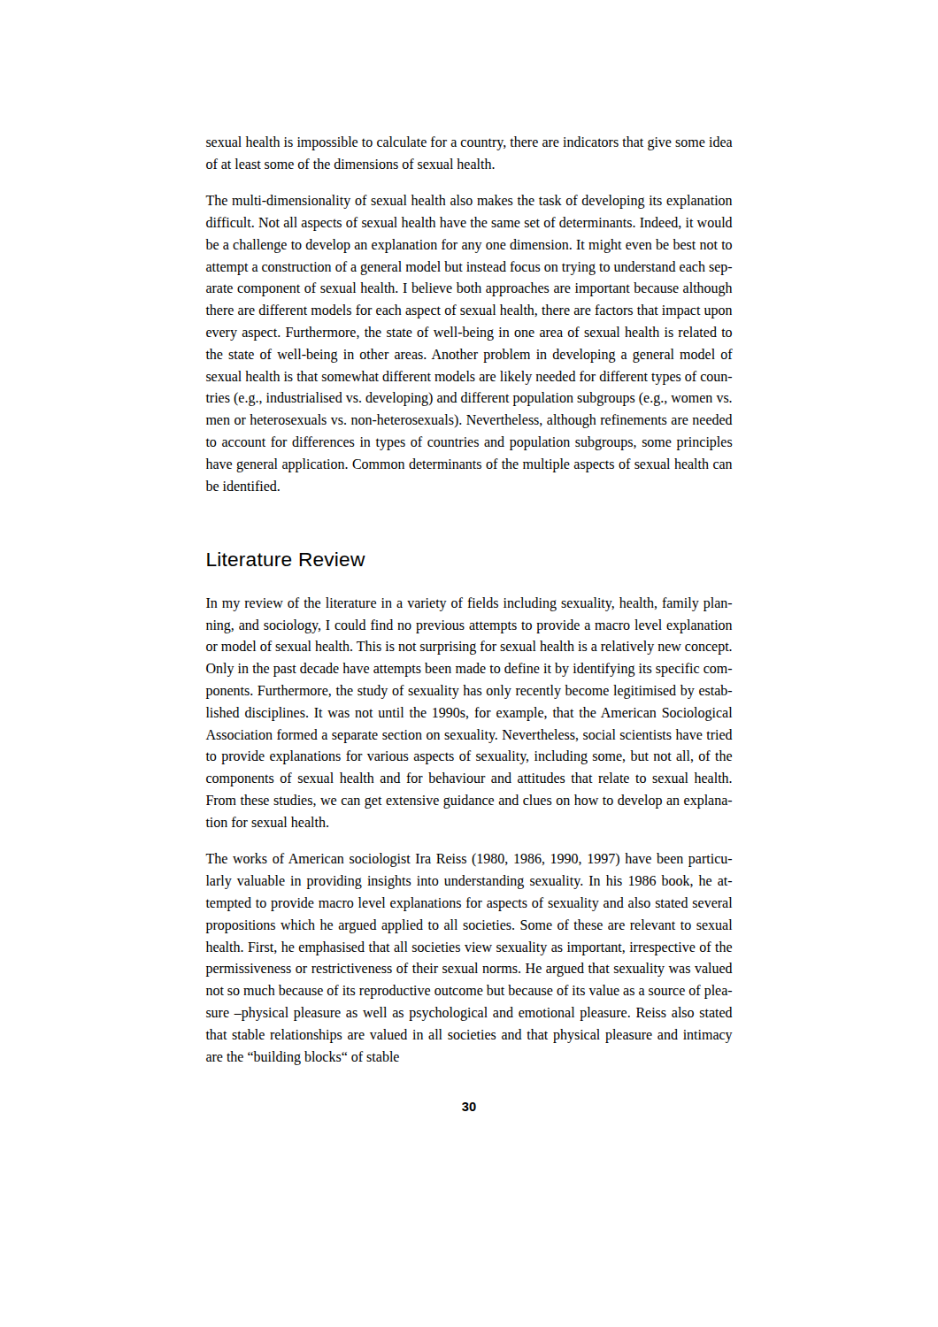sexual health is impossible to calculate for a country, there are indicators that give some idea of at least some of the dimensions of sexual health.
The multi-dimensionality of sexual health also makes the task of developing its explanation difficult. Not all aspects of sexual health have the same set of determinants. Indeed, it would be a challenge to develop an explanation for any one dimension. It might even be best not to attempt a construction of a general model but instead focus on trying to understand each separate component of sexual health. I believe both approaches are important because although there are different models for each aspect of sexual health, there are factors that impact upon every aspect. Furthermore, the state of well-being in one area of sexual health is related to the state of well-being in other areas. Another problem in developing a general model of sexual health is that somewhat different models are likely needed for different types of countries (e.g., industrialised vs. developing) and different population subgroups (e.g., women vs. men or heterosexuals vs. non-heterosexuals). Nevertheless, although refinements are needed to account for differences in types of countries and population subgroups, some principles have general application. Common determinants of the multiple aspects of sexual health can be identified.
Literature Review
In my review of the literature in a variety of fields including sexuality, health, family planning, and sociology, I could find no previous attempts to provide a macro level explanation or model of sexual health. This is not surprising for sexual health is a relatively new concept. Only in the past decade have attempts been made to define it by identifying its specific components. Furthermore, the study of sexuality has only recently become legitimised by established disciplines. It was not until the 1990s, for example, that the American Sociological Association formed a separate section on sexuality. Nevertheless, social scientists have tried to provide explanations for various aspects of sexuality, including some, but not all, of the components of sexual health and for behaviour and attitudes that relate to sexual health. From these studies, we can get extensive guidance and clues on how to develop an explanation for sexual health.
The works of American sociologist Ira Reiss (1980, 1986, 1990, 1997) have been particularly valuable in providing insights into understanding sexuality. In his 1986 book, he attempted to provide macro level explanations for aspects of sexuality and also stated several propositions which he argued applied to all societies. Some of these are relevant to sexual health. First, he emphasised that all societies view sexuality as important, irrespective of the permissiveness or restrictiveness of their sexual norms. He argued that sexuality was valued not so much because of its reproductive outcome but because of its value as a source of pleasure –physical pleasure as well as psychological and emotional pleasure. Reiss also stated that stable relationships are valued in all societies and that physical pleasure and intimacy are the “building blocks“ of stable
30